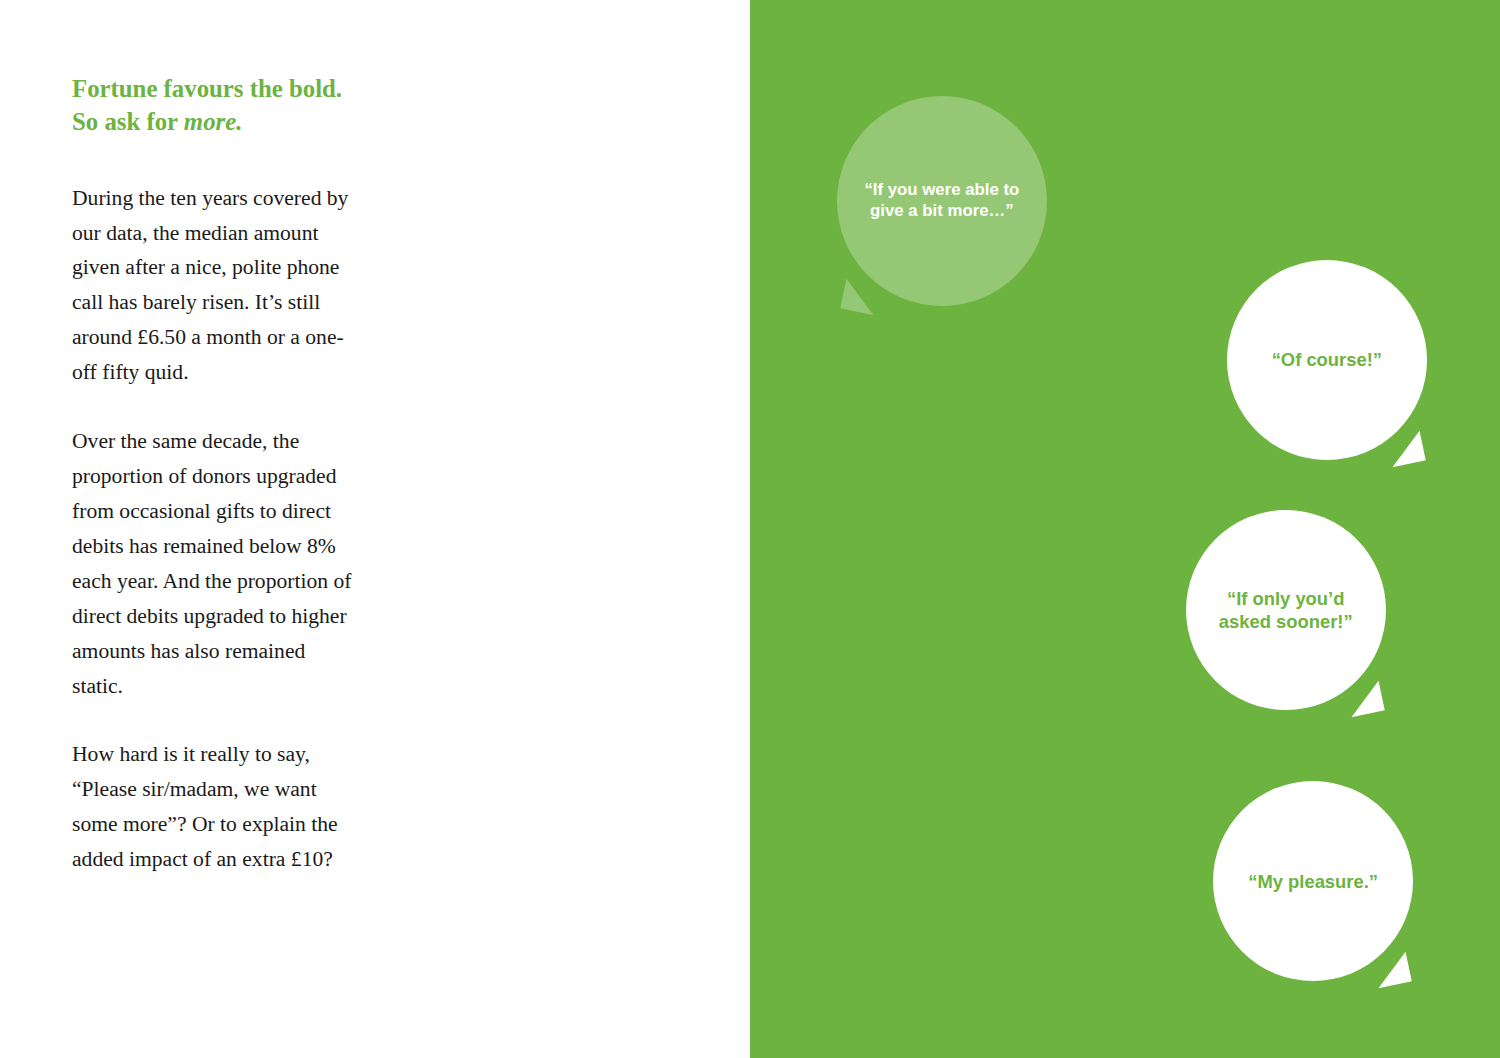Fortune favours the bold.
So ask for more.
During the ten years covered by our data, the median amount given after a nice, polite phone call has barely risen. It’s still around £6.50 a month or a one-off fifty quid.
Over the same decade, the proportion of donors upgraded from occasional gifts to direct debits has remained below 8% each year. And the proportion of direct debits upgraded to higher amounts has also remained static.
How hard is it really to say, “Please sir/madam, we want some more”? Or to explain the added impact of an extra £10?
“If you were able to give a bit more…”
“Of course!”
“If only you’d asked sooner!”
“My pleasure.”